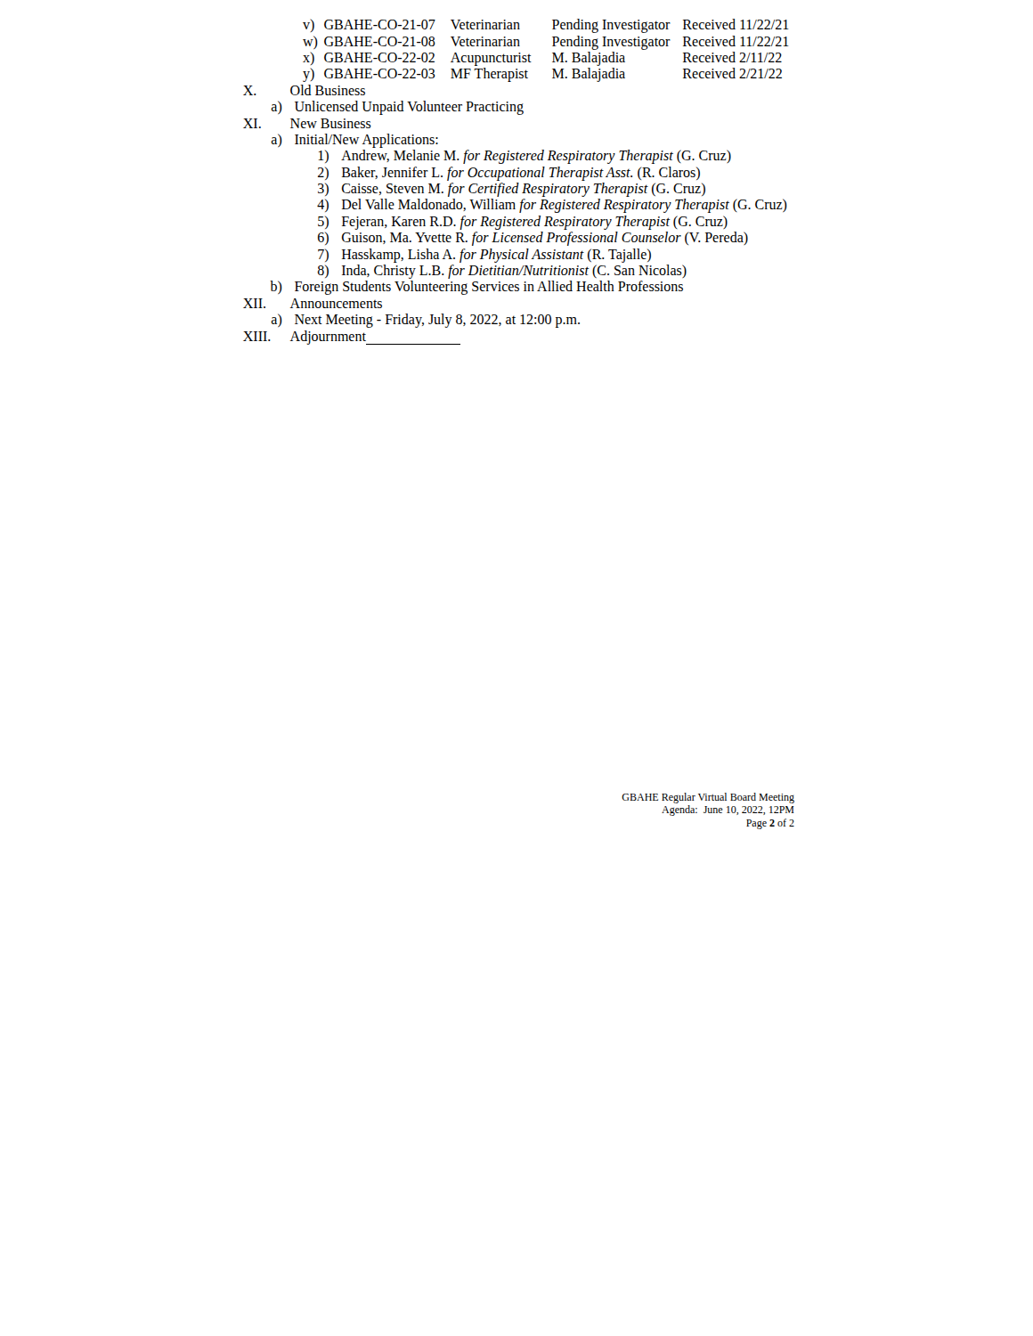| v) | GBAHE-CO-21-07 | Veterinarian | Pending Investigator | Received 11/22/21 |
| w) | GBAHE-CO-21-08 | Veterinarian | Pending Investigator | Received 11/22/21 |
| x) | GBAHE-CO-22-02 | Acupuncturist | M. Balajadia | Received 2/11/22 |
| y) | GBAHE-CO-22-03 | MF Therapist | M. Balajadia | Received 2/21/22 |
X.
Old Business
Unlicensed Unpaid Volunteer Practicing
XI.
New Business
Initial/New Applications:
Andrew, Melanie M. for Registered Respiratory Therapist (G. Cruz)
Baker, Jennifer L. for Occupational Therapist Asst. (R. Claros)
Caisse, Steven M. for Certified Respiratory Therapist (G. Cruz)
Del Valle Maldonado, William for Registered Respiratory Therapist (G. Cruz)
Fejeran, Karen R.D. for Registered Respiratory Therapist (G. Cruz)
Guison, Ma. Yvette R. for Licensed Professional Counselor (V. Pereda)
Hasskamp, Lisha A. for Physical Assistant (R. Tajalle)
Inda, Christy L.B. for Dietitian/Nutritionist (C. San Nicolas)
Foreign Students Volunteering Services in Allied Health Professions
XII.
Announcements
Next Meeting - Friday, July 8, 2022, at 12:00 p.m.
XIII.
Adjournment
GBAHE Regular Virtual Board Meeting
Agenda: June 10, 2022, 12PM
Page 2 of 2